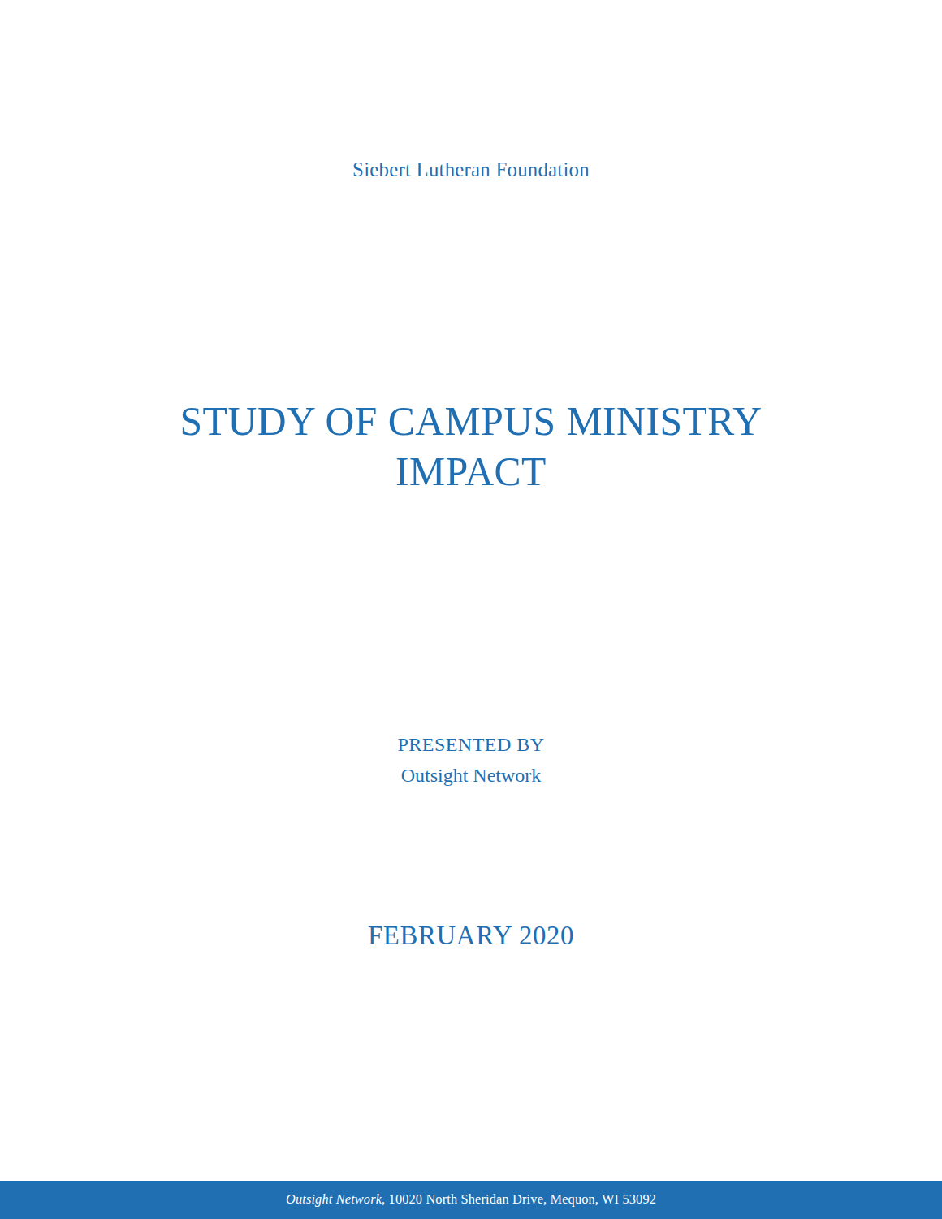Siebert Lutheran Foundation
STUDY OF CAMPUS MINISTRY IMPACT
PRESENTED BY Outsight Network
FEBRUARY 2020
Outsight Network, 10020 North Sheridan Drive, Mequon, WI 53092